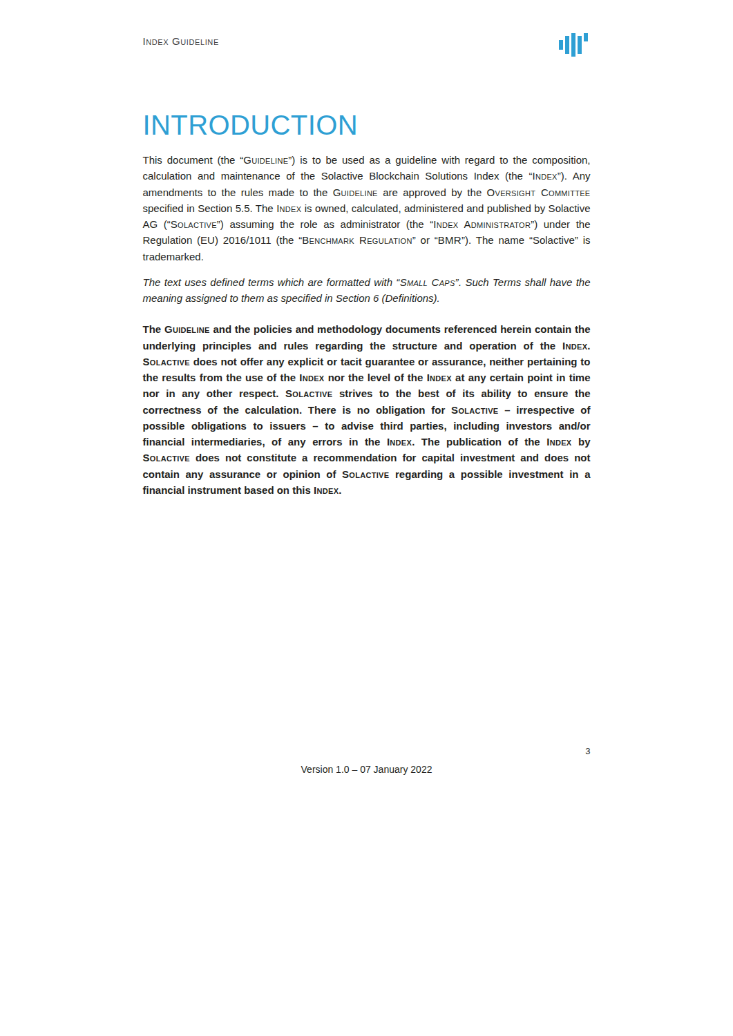Index Guideline
INTRODUCTION
This document (the “Guideline”) is to be used as a guideline with regard to the composition, calculation and maintenance of the Solactive Blockchain Solutions Index (the “Index”). Any amendments to the rules made to the Guideline are approved by the Oversight Committee specified in Section 5.5. The Index is owned, calculated, administered and published by Solactive AG (“Solactive”) assuming the role as administrator (the “Index Administrator”) under the Regulation (EU) 2016/1011 (the “Benchmark Regulation” or “BMR”). The name “Solactive” is trademarked.
The text uses defined terms which are formatted with “Small Caps”. Such Terms shall have the meaning assigned to them as specified in Section 6 (Definitions).
The Guideline and the policies and methodology documents referenced herein contain the underlying principles and rules regarding the structure and operation of the Index. Solactive does not offer any explicit or tacit guarantee or assurance, neither pertaining to the results from the use of the Index nor the level of the Index at any certain point in time nor in any other respect. Solactive strives to the best of its ability to ensure the correctness of the calculation. There is no obligation for Solactive – irrespective of possible obligations to issuers – to advise third parties, including investors and/or financial intermediaries, of any errors in the Index. The publication of the Index by Solactive does not constitute a recommendation for capital investment and does not contain any assurance or opinion of Solactive regarding a possible investment in a financial instrument based on this Index.
3
Version 1.0 – 07 January 2022